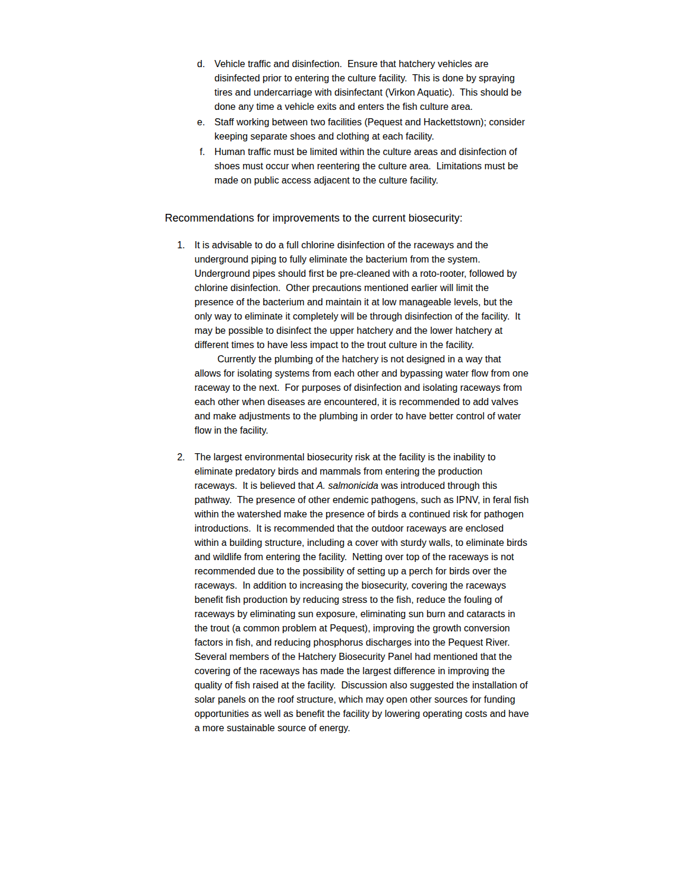Vehicle traffic and disinfection. Ensure that hatchery vehicles are disinfected prior to entering the culture facility. This is done by spraying tires and undercarriage with disinfectant (Virkon Aquatic). This should be done any time a vehicle exits and enters the fish culture area.
Staff working between two facilities (Pequest and Hackettstown); consider keeping separate shoes and clothing at each facility.
Human traffic must be limited within the culture areas and disinfection of shoes must occur when reentering the culture area. Limitations must be made on public access adjacent to the culture facility.
Recommendations for improvements to the current biosecurity:
It is advisable to do a full chlorine disinfection of the raceways and the underground piping to fully eliminate the bacterium from the system. Underground pipes should first be pre-cleaned with a roto-rooter, followed by chlorine disinfection. Other precautions mentioned earlier will limit the presence of the bacterium and maintain it at low manageable levels, but the only way to eliminate it completely will be through disinfection of the facility. It may be possible to disinfect the upper hatchery and the lower hatchery at different times to have less impact to the trout culture in the facility.
Currently the plumbing of the hatchery is not designed in a way that allows for isolating systems from each other and bypassing water flow from one raceway to the next. For purposes of disinfection and isolating raceways from each other when diseases are encountered, it is recommended to add valves and make adjustments to the plumbing in order to have better control of water flow in the facility.
The largest environmental biosecurity risk at the facility is the inability to eliminate predatory birds and mammals from entering the production raceways. It is believed that A. salmonicida was introduced through this pathway. The presence of other endemic pathogens, such as IPNV, in feral fish within the watershed make the presence of birds a continued risk for pathogen introductions. It is recommended that the outdoor raceways are enclosed within a building structure, including a cover with sturdy walls, to eliminate birds and wildlife from entering the facility. Netting over top of the raceways is not recommended due to the possibility of setting up a perch for birds over the raceways. In addition to increasing the biosecurity, covering the raceways benefit fish production by reducing stress to the fish, reduce the fouling of raceways by eliminating sun exposure, eliminating sun burn and cataracts in the trout (a common problem at Pequest), improving the growth conversion factors in fish, and reducing phosphorus discharges into the Pequest River. Several members of the Hatchery Biosecurity Panel had mentioned that the covering of the raceways has made the largest difference in improving the quality of fish raised at the facility. Discussion also suggested the installation of solar panels on the roof structure, which may open other sources for funding opportunities as well as benefit the facility by lowering operating costs and have a more sustainable source of energy.